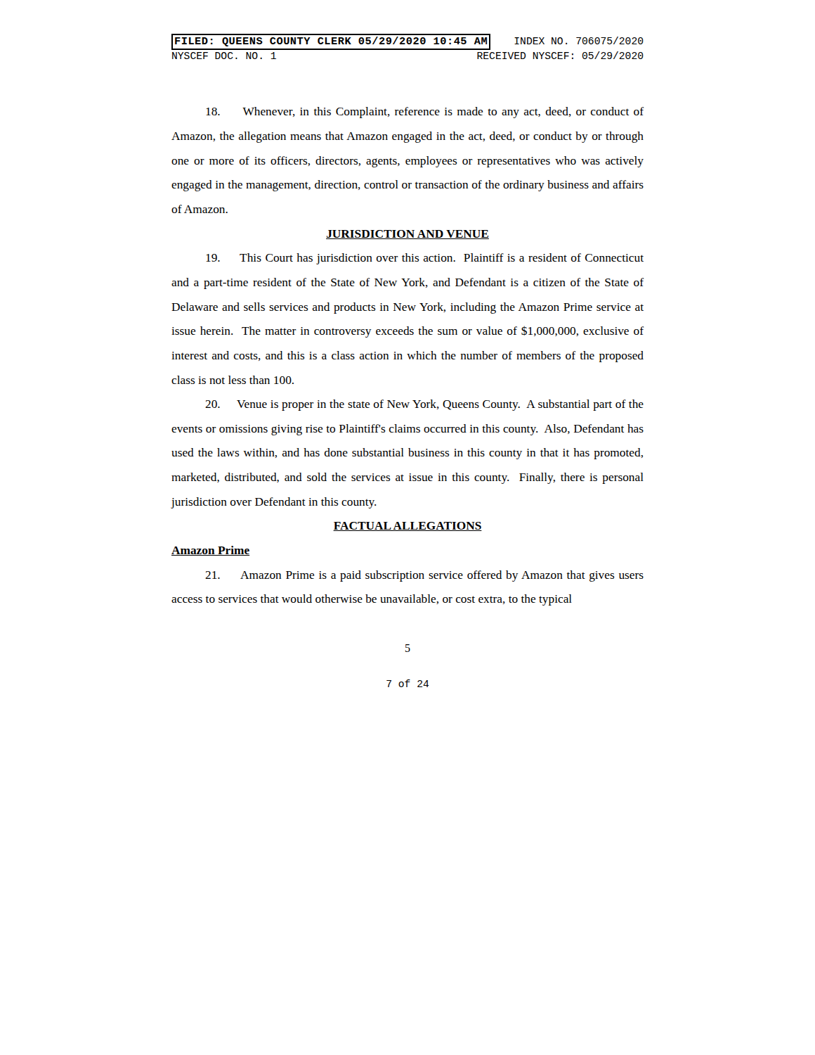FILED: QUEENS COUNTY CLERK 05/29/2020 10:45 AM INDEX NO. 706075/2020
NYSCEF DOC. NO. 1 RECEIVED NYSCEF: 05/29/2020
18. Whenever, in this Complaint, reference is made to any act, deed, or conduct of Amazon, the allegation means that Amazon engaged in the act, deed, or conduct by or through one or more of its officers, directors, agents, employees or representatives who was actively engaged in the management, direction, control or transaction of the ordinary business and affairs of Amazon.
JURISDICTION AND VENUE
19. This Court has jurisdiction over this action. Plaintiff is a resident of Connecticut and a part-time resident of the State of New York, and Defendant is a citizen of the State of Delaware and sells services and products in New York, including the Amazon Prime service at issue herein. The matter in controversy exceeds the sum or value of $1,000,000, exclusive of interest and costs, and this is a class action in which the number of members of the proposed class is not less than 100.
20. Venue is proper in the state of New York, Queens County. A substantial part of the events or omissions giving rise to Plaintiff's claims occurred in this county. Also, Defendant has used the laws within, and has done substantial business in this county in that it has promoted, marketed, distributed, and sold the services at issue in this county. Finally, there is personal jurisdiction over Defendant in this county.
FACTUAL ALLEGATIONS
Amazon Prime
21. Amazon Prime is a paid subscription service offered by Amazon that gives users access to services that would otherwise be unavailable, or cost extra, to the typical
5
7 of 24